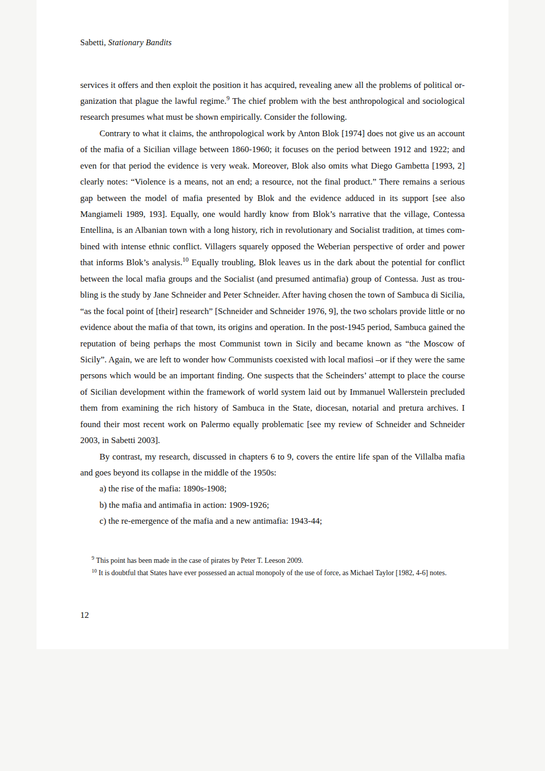Sabetti, Stationary Bandits
services it offers and then exploit the position it has acquired, revealing anew all the problems of political organization that plague the lawful regime.9 The chief problem with the best anthropological and sociological research presumes what must be shown empirically. Consider the following.
Contrary to what it claims, the anthropological work by Anton Blok [1974] does not give us an account of the mafia of a Sicilian village between 1860-1960; it focuses on the period between 1912 and 1922; and even for that period the evidence is very weak. Moreover, Blok also omits what Diego Gambetta [1993, 2] clearly notes: “Violence is a means, not an end; a resource, not the final product.” There remains a serious gap between the model of mafia presented by Blok and the evidence adduced in its support [see also Mangiameli 1989, 193]. Equally, one would hardly know from Blok’s narrative that the village, Contessa Entellina, is an Albanian town with a long history, rich in revolutionary and Socialist tradition, at times combined with intense ethnic conflict. Villagers squarely opposed the Weberian perspective of order and power that informs Blok’s analysis.10 Equally troubling, Blok leaves us in the dark about the potential for conflict between the local mafia groups and the Socialist (and presumed antimafia) group of Contessa. Just as troubling is the study by Jane Schneider and Peter Schneider. After having chosen the town of Sambuca di Sicilia, “as the focal point of [their] research” [Schneider and Schneider 1976, 9], the two scholars provide little or no evidence about the mafia of that town, its origins and operation. In the post-1945 period, Sambuca gained the reputation of being perhaps the most Communist town in Sicily and became known as “the Moscow of Sicily”. Again, we are left to wonder how Communists coexisted with local mafiosi –or if they were the same persons which would be an important finding. One suspects that the Scheinders’ attempt to place the course of Sicilian development within the framework of world system laid out by Immanuel Wallerstein precluded them from examining the rich history of Sambuca in the State, diocesan, notarial and pretura archives. I found their most recent work on Palermo equally problematic [see my review of Schneider and Schneider 2003, in Sabetti 2003].
By contrast, my research, discussed in chapters 6 to 9, covers the entire life span of the Villalba mafia and goes beyond its collapse in the middle of the 1950s:
a) the rise of the mafia: 1890s-1908;
b) the mafia and antimafia in action: 1909-1926;
c) the re-emergence of the mafia and a new antimafia: 1943-44;
9This point has been made in the case of pirates by Peter T. Leeson 2009.
10It is doubtful that States have ever possessed an actual monopoly of the use of force, as Michael Taylor [1982, 4-6] notes.
12